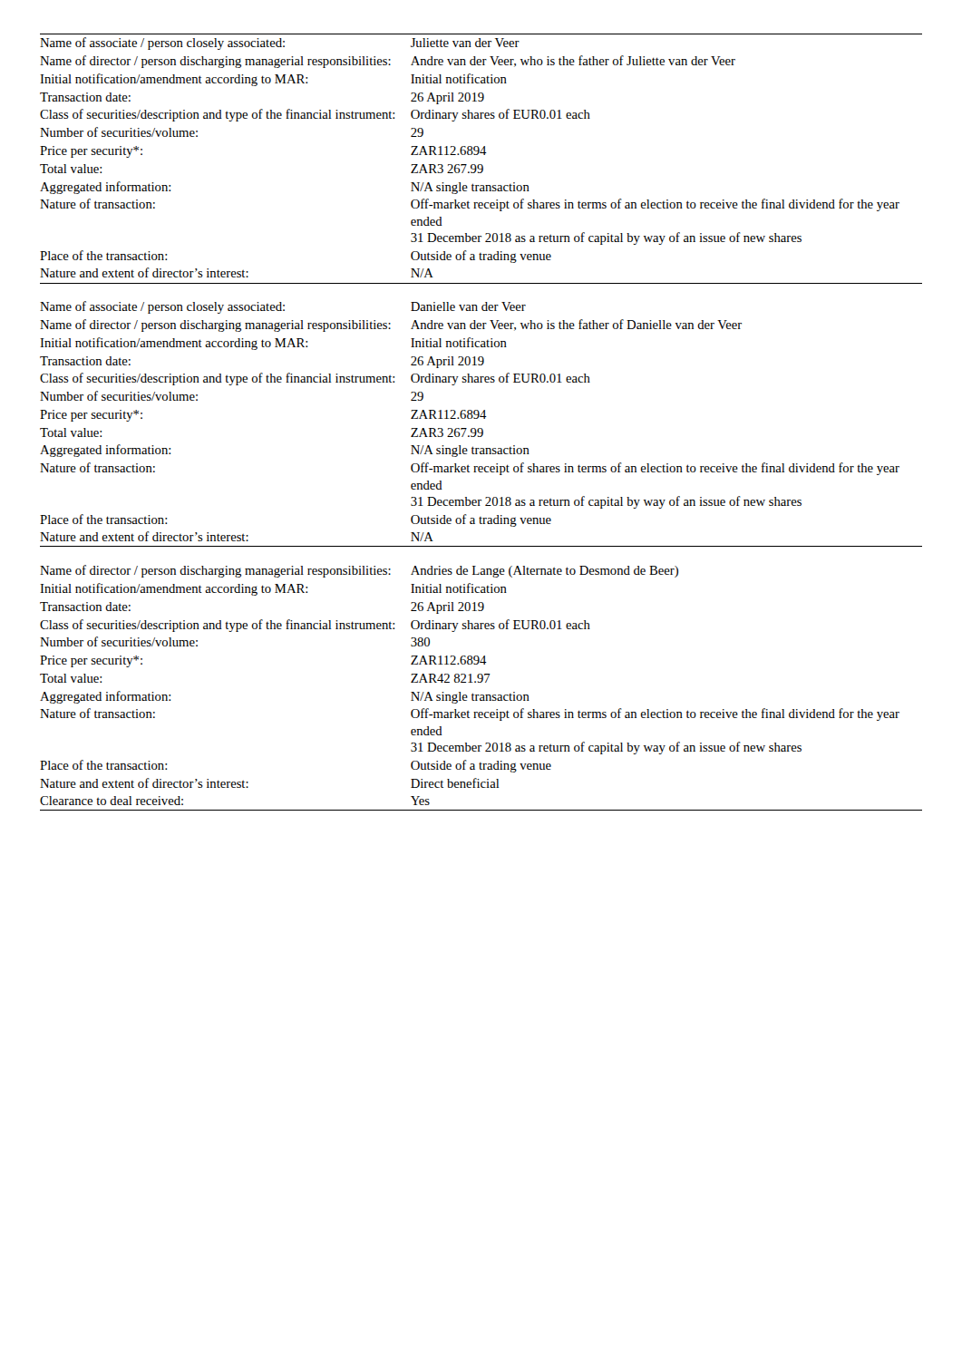| Name of associate / person closely associated: | Juliette van der Veer |
| Name of director / person discharging managerial responsibilities: | Andre van der Veer, who is the father of Juliette van der Veer |
| Initial notification/amendment according to MAR: | Initial notification |
| Transaction date: | 26 April 2019 |
| Class of securities/description and type of the financial instrument: | Ordinary shares of EUR0.01 each |
| Number of securities/volume: | 29 |
| Price per security*: | ZAR112.6894 |
| Total value: | ZAR3 267.99 |
| Aggregated information: | N/A single transaction |
| Nature of transaction: | Off-market receipt of shares in terms of an election to receive the final dividend for the year ended 31 December 2018 as a return of capital by way of an issue of new shares |
| Place of the transaction: | Outside of a trading venue |
| Nature and extent of director’s interest: | N/A |
| Name of associate / person closely associated: | Danielle van der Veer |
| Name of director / person discharging managerial responsibilities: | Andre van der Veer, who is the father of Danielle van der Veer |
| Initial notification/amendment according to MAR: | Initial notification |
| Transaction date: | 26 April 2019 |
| Class of securities/description and type of the financial instrument: | Ordinary shares of EUR0.01 each |
| Number of securities/volume: | 29 |
| Price per security*: | ZAR112.6894 |
| Total value: | ZAR3 267.99 |
| Aggregated information: | N/A single transaction |
| Nature of transaction: | Off-market receipt of shares in terms of an election to receive the final dividend for the year ended 31 December 2018 as a return of capital by way of an issue of new shares |
| Place of the transaction: | Outside of a trading venue |
| Nature and extent of director’s interest: | N/A |
| Name of director / person discharging managerial responsibilities: | Andries de Lange (Alternate to Desmond de Beer) |
| Initial notification/amendment according to MAR: | Initial notification |
| Transaction date: | 26 April 2019 |
| Class of securities/description and type of the financial instrument: | Ordinary shares of EUR0.01 each |
| Number of securities/volume: | 380 |
| Price per security*: | ZAR112.6894 |
| Total value: | ZAR42 821.97 |
| Aggregated information: | N/A single transaction |
| Nature of transaction: | Off-market receipt of shares in terms of an election to receive the final dividend for the year ended 31 December 2018 as a return of capital by way of an issue of new shares |
| Place of the transaction: | Outside of a trading venue |
| Nature and extent of director’s interest: | Direct beneficial |
| Clearance to deal received: | Yes |